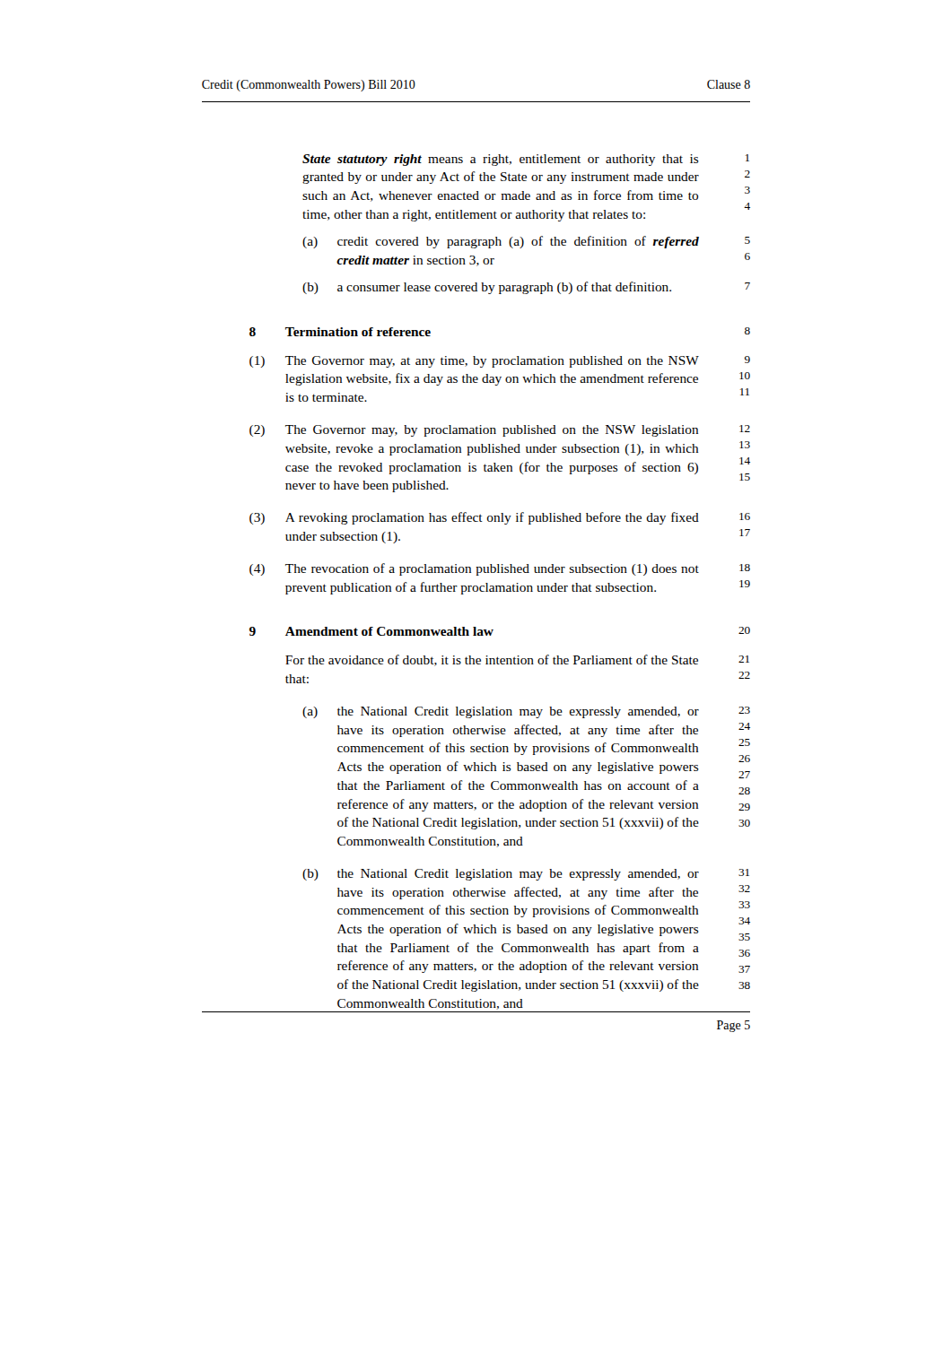Credit (Commonwealth Powers) Bill 2010
Clause 8
State statutory right means a right, entitlement or authority that is granted by or under any Act of the State or any instrument made under such an Act, whenever enacted or made and as in force from time to time, other than a right, entitlement or authority that relates to:
1 2 3 4
(a)
credit covered by paragraph (a) of the definition of referred credit matter in section 3, or
5 6
(b)
a consumer lease covered by paragraph (b) of that definition.
7
8
Termination of reference
8
(1)
The Governor may, at any time, by proclamation published on the NSW legislation website, fix a day as the day on which the amendment reference is to terminate.
9 10 11
(2)
The Governor may, by proclamation published on the NSW legislation website, revoke a proclamation published under subsection (1), in which case the revoked proclamation is taken (for the purposes of section 6) never to have been published.
12 13 14 15
(3)
A revoking proclamation has effect only if published before the day fixed under subsection (1).
16 17
(4)
The revocation of a proclamation published under subsection (1) does not prevent publication of a further proclamation under that subsection.
18 19
9
Amendment of Commonwealth law
20
For the avoidance of doubt, it is the intention of the Parliament of the State that:
21 22
(a)
the National Credit legislation may be expressly amended, or have its operation otherwise affected, at any time after the commencement of this section by provisions of Commonwealth Acts the operation of which is based on any legislative powers that the Parliament of the Commonwealth has on account of a reference of any matters, or the adoption of the relevant version of the National Credit legislation, under section 51 (xxxvii) of the Commonwealth Constitution, and
23 24 25 26 27 28 29 30
(b)
the National Credit legislation may be expressly amended, or have its operation otherwise affected, at any time after the commencement of this section by provisions of Commonwealth Acts the operation of which is based on any legislative powers that the Parliament of the Commonwealth has apart from a reference of any matters, or the adoption of the relevant version of the National Credit legislation, under section 51 (xxxvii) of the Commonwealth Constitution, and
31 32 33 34 35 36 37 38
Page 5